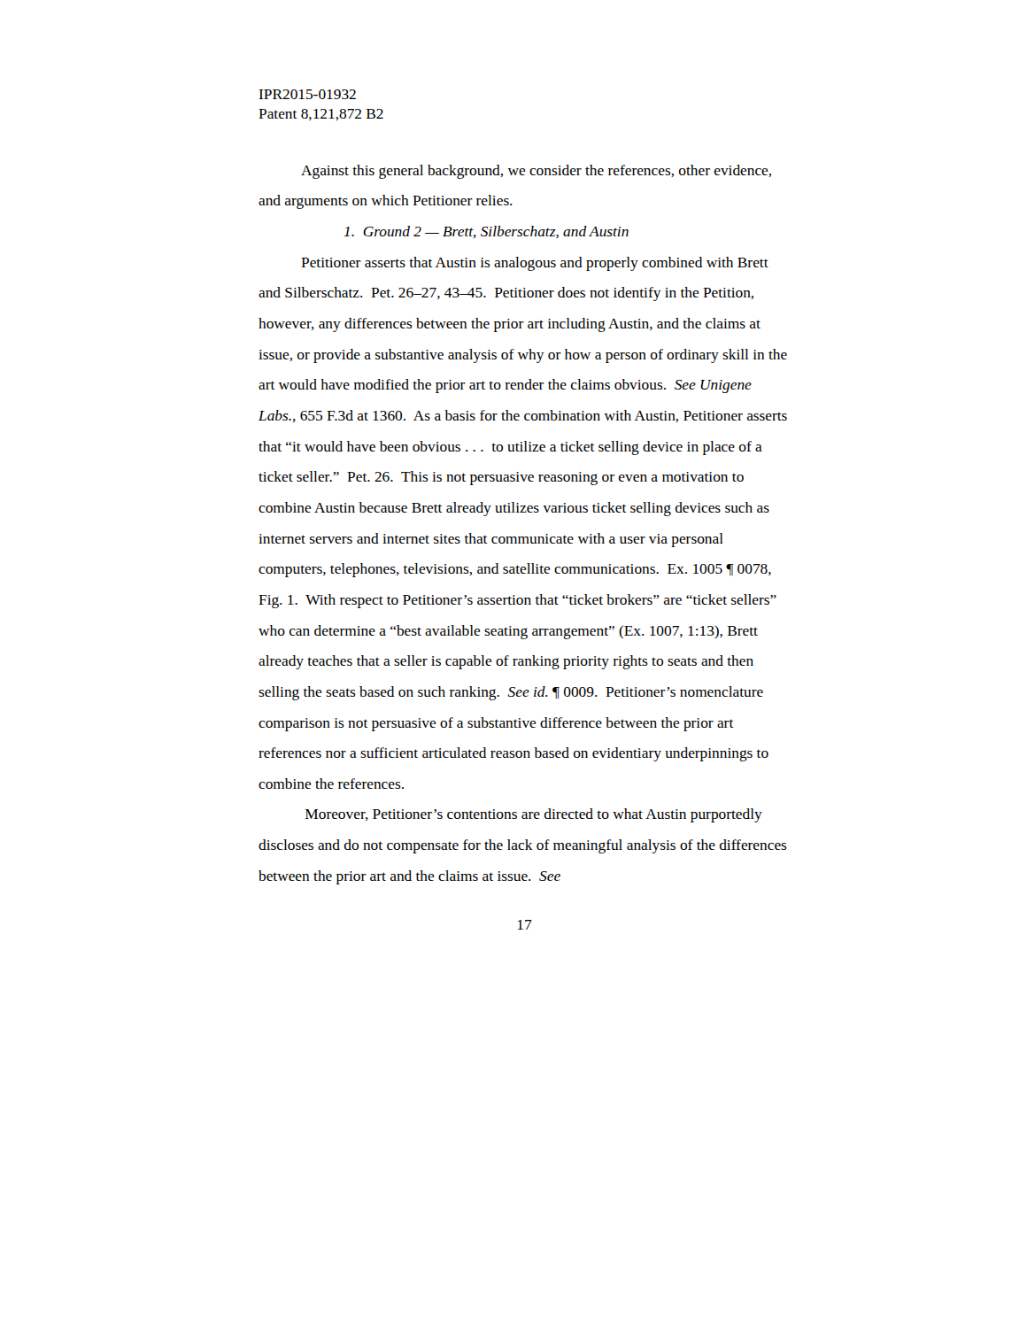IPR2015-01932
Patent 8,121,872 B2
Against this general background, we consider the references, other evidence, and arguments on which Petitioner relies.
1. Ground 2 — Brett, Silberschatz, and Austin
Petitioner asserts that Austin is analogous and properly combined with Brett and Silberschatz. Pet. 26–27, 43–45. Petitioner does not identify in the Petition, however, any differences between the prior art including Austin, and the claims at issue, or provide a substantive analysis of why or how a person of ordinary skill in the art would have modified the prior art to render the claims obvious. See Unigene Labs., 655 F.3d at 1360. As a basis for the combination with Austin, Petitioner asserts that “it would have been obvious . . . to utilize a ticket selling device in place of a ticket seller.” Pet. 26. This is not persuasive reasoning or even a motivation to combine Austin because Brett already utilizes various ticket selling devices such as internet servers and internet sites that communicate with a user via personal computers, telephones, televisions, and satellite communications. Ex. 1005 ¶ 0078, Fig. 1. With respect to Petitioner’s assertion that “ticket brokers” are “ticket sellers” who can determine a “best available seating arrangement” (Ex. 1007, 1:13), Brett already teaches that a seller is capable of ranking priority rights to seats and then selling the seats based on such ranking. See id. ¶ 0009. Petitioner’s nomenclature comparison is not persuasive of a substantive difference between the prior art references nor a sufficient articulated reason based on evidentiary underpinnings to combine the references.
Moreover, Petitioner’s contentions are directed to what Austin purportedly discloses and do not compensate for the lack of meaningful analysis of the differences between the prior art and the claims at issue. See
17